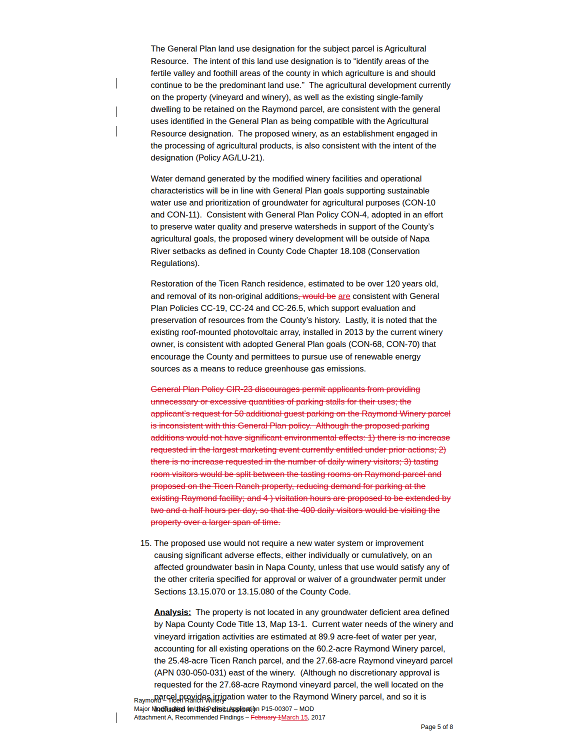The General Plan land use designation for the subject parcel is Agricultural Resource. The intent of this land use designation is to “identify areas of the fertile valley and foothill areas of the county in which agriculture is and should continue to be the predominant land use.” The agricultural development currently on the property (vineyard and winery), as well as the existing single-family dwelling to be retained on the Raymond parcel, are consistent with the general uses identified in the General Plan as being compatible with the Agricultural Resource designation. The proposed winery, as an establishment engaged in the processing of agricultural products, is also consistent with the intent of the designation (Policy AG/LU-21).
Water demand generated by the modified winery facilities and operational characteristics will be in line with General Plan goals supporting sustainable water use and prioritization of groundwater for agricultural purposes (CON-10 and CON-11). Consistent with General Plan Policy CON-4, adopted in an effort to preserve water quality and preserve watersheds in support of the County’s agricultural goals, the proposed winery development will be outside of Napa River setbacks as defined in County Code Chapter 18.108 (Conservation Regulations).
Restoration of the Ticen Ranch residence, estimated to be over 120 years old, and removal of its non-original additions, would be are consistent with General Plan Policies CC-19, CC-24 and CC-26.5, which support evaluation and preservation of resources from the County’s history. Lastly, it is noted that the existing roof-mounted photovoltaic array, installed in 2013 by the current winery owner, is consistent with adopted General Plan goals (CON-68, CON-70) that encourage the County and permittees to pursue use of renewable energy sources as a means to reduce greenhouse gas emissions.
General Plan Policy CIR-23 discourages permit applicants from providing unnecessary or excessive quantities of parking stalls for their uses; the applicant’s request for 50 additional guest parking on the Raymond Winery parcel is inconsistent with this General Plan policy. Although the proposed parking additions would not have significant environmental effects: 1) there is no increase requested in the largest marketing event currently entitled under prior actions; 2) there is no increase requested in the number of daily winery visitors; 3) tasting room visitors would be split between the tasting rooms on Raymond parcel and proposed on the Ticen Ranch property, reducing demand for parking at the existing Raymond facility; and 4 ) visitation hours are proposed to be extended by two and a half hours per day, so that the 400 daily visitors would be visiting the property over a larger span of time.
The proposed use would not require a new water system or improvement causing significant adverse effects, either individually or cumulatively, on an affected groundwater basin in Napa County, unless that use would satisfy any of the other criteria specified for approval or waiver of a groundwater permit under Sections 13.15.070 or 13.15.080 of the County Code.
Analysis: The property is not located in any groundwater deficient area defined by Napa County Code Title 13, Map 13-1. Current water needs of the winery and vineyard irrigation activities are estimated at 89.9 acre-feet of water per year, accounting for all existing operations on the 60.2-acre Raymond Winery parcel, the 25.48-acre Ticen Ranch parcel, and the 27.68-acre Raymond vineyard parcel (APN 030-050-031) east of the winery. (Although no discretionary approval is requested for the 27.68-acre Raymond vineyard parcel, the well located on the parcel provides irrigation water to the Raymond Winery parcel, and so it is included in this discussion.)
Raymond – Ticen Ranch Winery
Major Modification to Use Permit, Application P15-00307 – MOD
Attachment A, Recommended Findings – February 1 March 15, 2017
Page 5 of 8